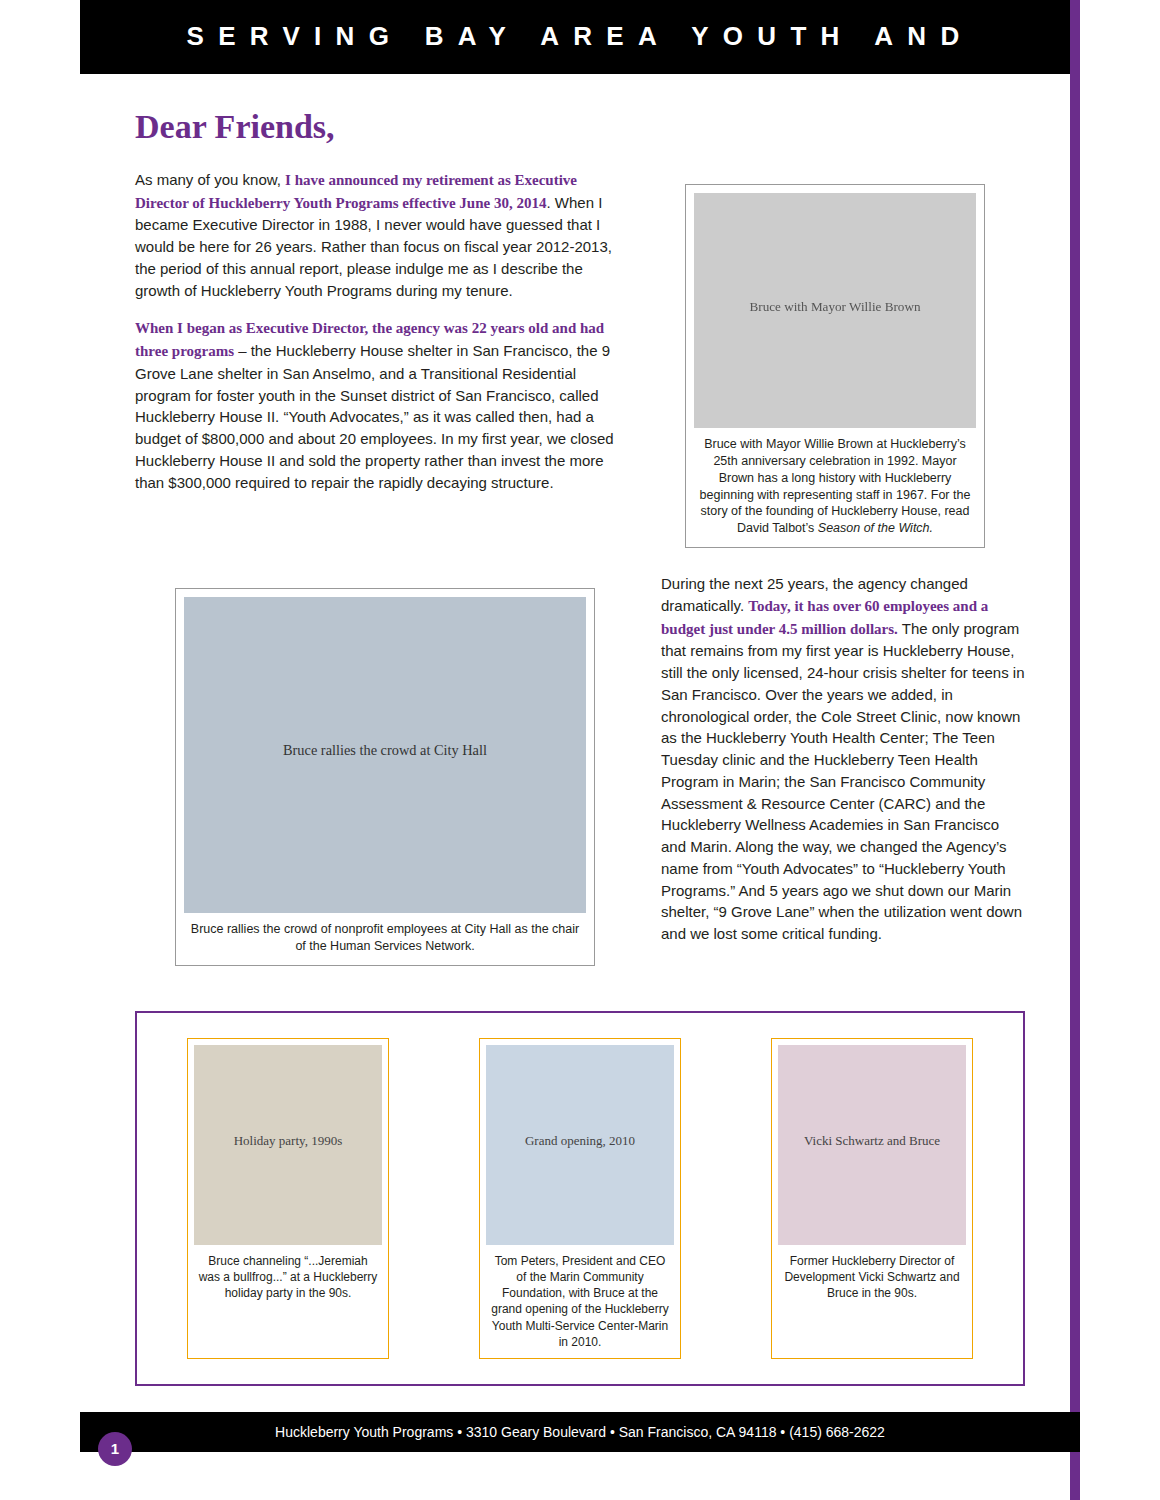Serving Bay Area Youth and
Dear Friends,
As many of you know, I have announced my retirement as Executive Director of Huckleberry Youth Programs effective June 30, 2014. When I became Executive Director in 1988, I never would have guessed that I would be here for 26 years. Rather than focus on fiscal year 2012-2013, the period of this annual report, please indulge me as I describe the growth of Huckleberry Youth Programs during my tenure.
When I began as Executive Director, the agency was 22 years old and had three programs – the Huckleberry House shelter in San Francisco, the 9 Grove Lane shelter in San Anselmo, and a Transitional Residential program for foster youth in the Sunset district of San Francisco, called Huckleberry House II. “Youth Advocates,” as it was called then, had a budget of $800,000 and about 20 employees. In my first year, we closed Huckleberry House II and sold the property rather than invest the more than $300,000 required to repair the rapidly decaying structure.
Bruce with Mayor Willie Brown at Huckleberry’s 25th anniversary celebration in 1992. Mayor Brown has a long history with Huckleberry beginning with representing staff in 1967. For the story of the founding of Huckleberry House, read David Talbot’s Season of the Witch.
Bruce rallies the crowd of nonprofit employees at City Hall as the chair of the Human Services Network.
During the next 25 years, the agency changed dramatically. Today, it has over 60 employees and a budget just under 4.5 million dollars. The only program that remains from my first year is Huckleberry House, still the only licensed, 24-hour crisis shelter for teens in San Francisco. Over the years we added, in chronological order, the Cole Street Clinic, now known as the Huckleberry Youth Health Center; The Teen Tuesday clinic and the Huckleberry Teen Health Program in Marin; the San Francisco Community Assessment & Resource Center (CARC) and the Huckleberry Wellness Academies in San Francisco and Marin. Along the way, we changed the Agency’s name from “Youth Advocates” to “Huckleberry Youth Programs.” And 5 years ago we shut down our Marin shelter, “9 Grove Lane” when the utilization went down and we lost some critical funding.
Bruce channeling “...Jeremiah was a bullfrog...” at a Huckleberry holiday party in the 90s.
Tom Peters, President and CEO of the Marin Community Foundation, with Bruce at the grand opening of the Huckleberry Youth Multi-Service Center-Marin in 2010.
Former Huckleberry Director of Development Vicki Schwartz and Bruce in the 90s.
Huckleberry Youth Programs • 3310 Geary Boulevard • San Francisco, CA 94118 • (415) 668-2622
1